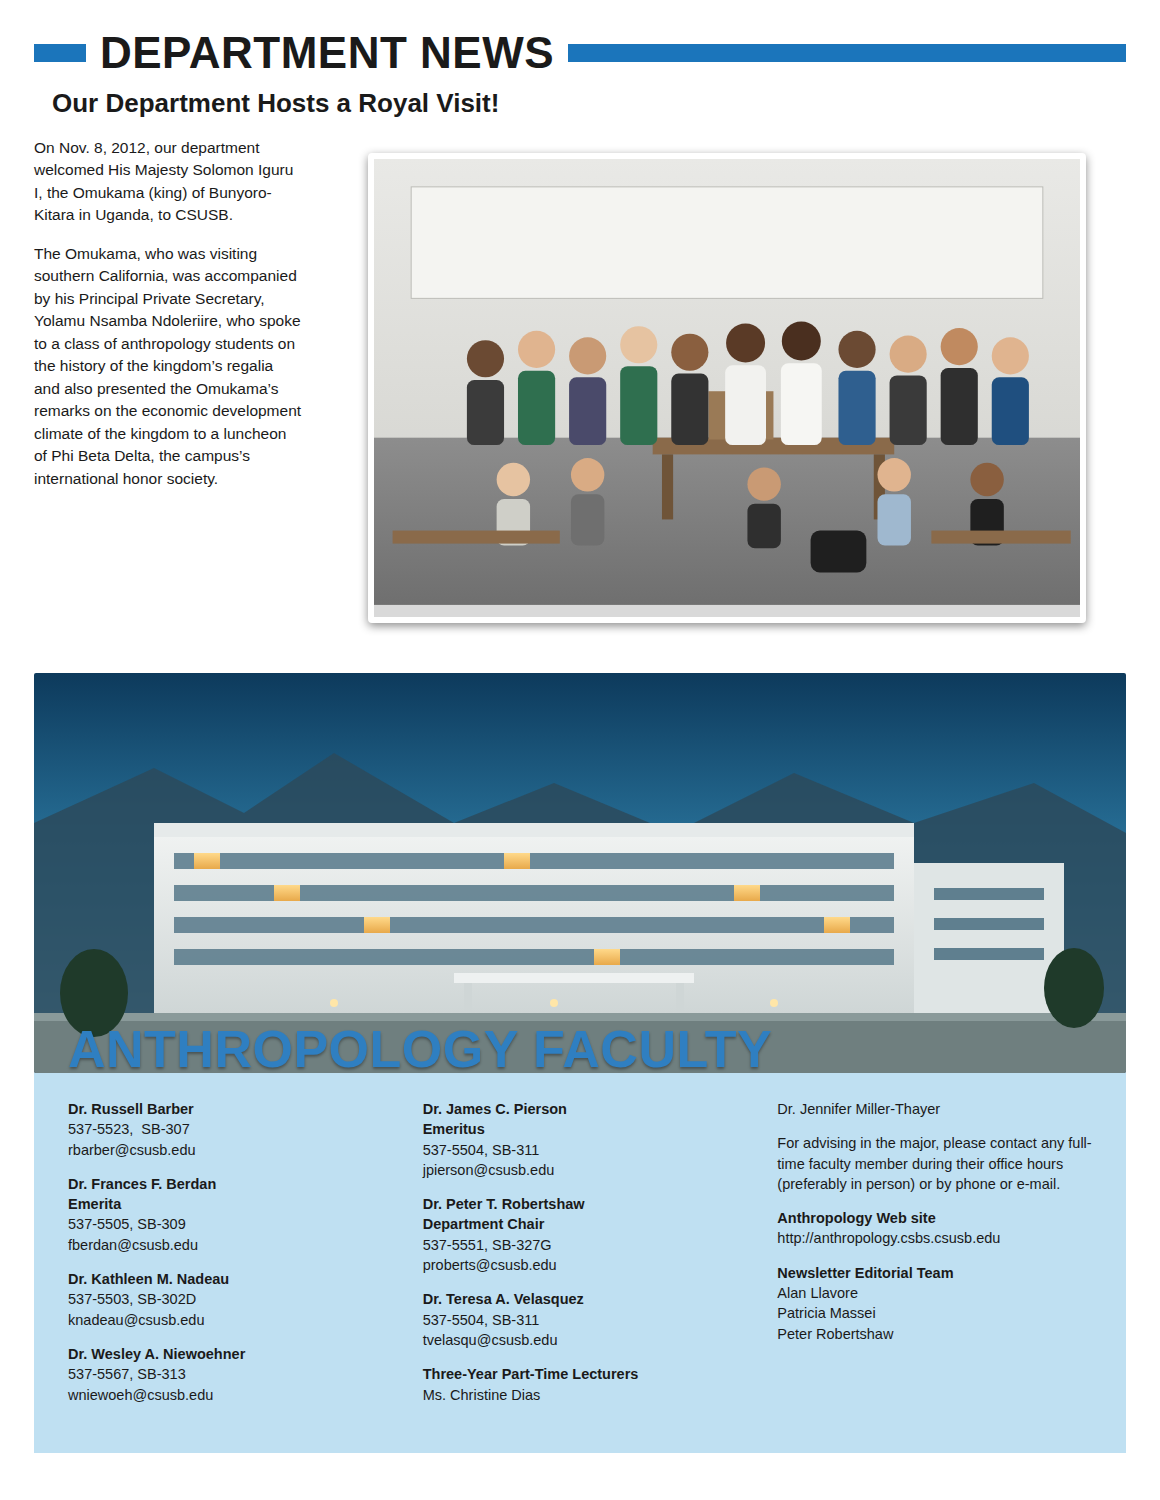DEPARTMENT NEWS
Our Department Hosts a Royal Visit!
On Nov. 8, 2012, our department welcomed His Majesty Solomon Iguru I, the Omukama (king) of Bunyoro-Kitara in Uganda, to CSUSB.
The Omukama, who was visiting southern California, was accompanied by his Principal Private Secretary, Yolamu Nsamba Ndoleriire, who spoke to a class of anthropology students on the history of the kingdom’s regalia and also presented the Omukama’s remarks on the economic development climate of the kingdom to a luncheon of Phi Beta Delta, the campus’s international honor society.
ANTHROPOLOGY FACULTY
Dr. Russell Barber 537-5523, SB-307
rbarber@csusb.edu
Dr. Frances F. Berdan Emerita 537-5505, SB-309
fberdan@csusb.edu
Dr. Kathleen M. Nadeau 537-5503, SB-302D
knadeau@csusb.edu
Dr. Wesley A. Niewoehner 537-5567, SB-313
wniewoeh@csusb.edu
Dr. James C. Pierson Emeritus 537-5504, SB-311
jpierson@csusb.edu
Dr. Peter T. Robertshaw Department Chair 537-5551, SB-327G
proberts@csusb.edu
Dr. Teresa A. Velasquez 537-5504, SB-311
tvelasqu@csusb.edu
Three-Year Part-Time Lecturers Ms. Christine Dias
Dr. Jennifer Miller-Thayer
For advising in the major, please contact any full-time faculty member during their office hours (preferably in person) or by phone or e-mail.
Anthropology Web site http://anthropology.csbs.csusb.edu
Newsletter Editorial Team Alan Llavore
Patricia Massei
Peter Robertshaw